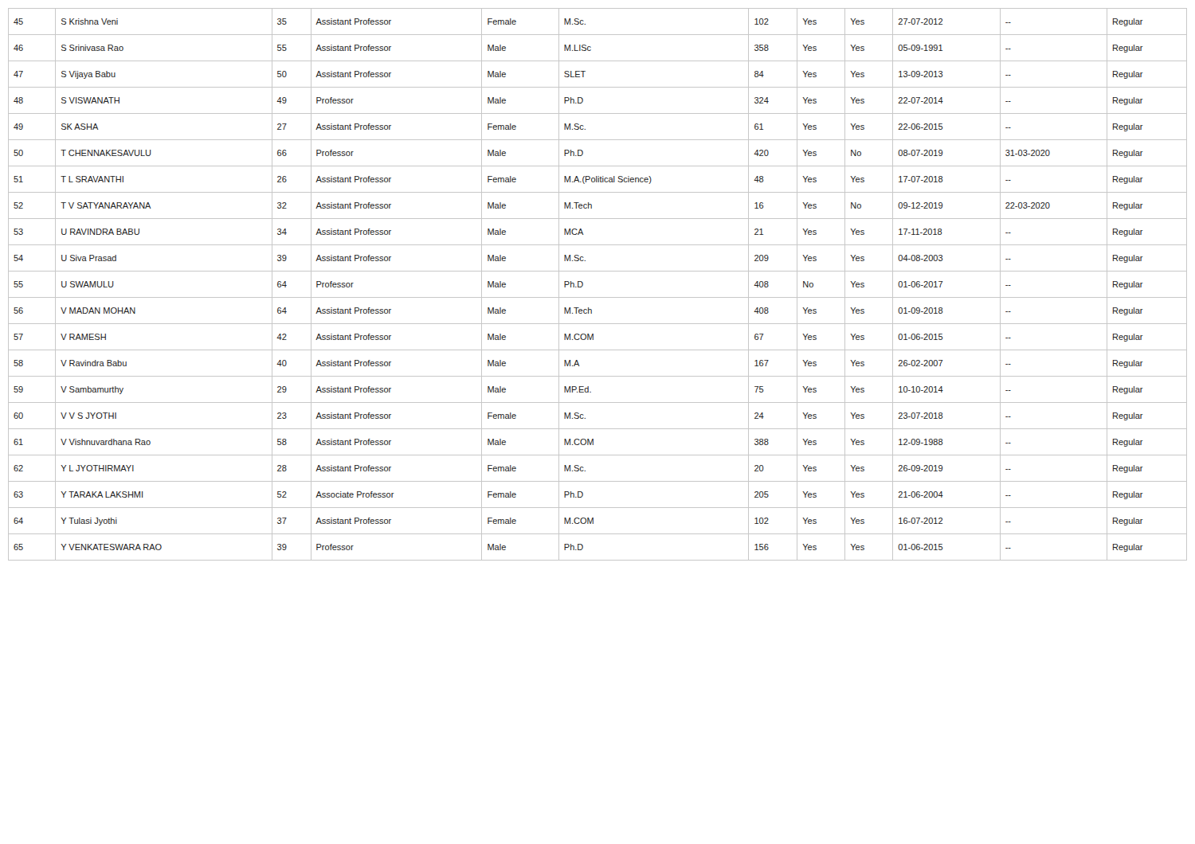| 45 | S Krishna Veni | 35 | Assistant Professor | Female | M.Sc. | 102 | Yes | Yes | 27-07-2012 | -- | Regular |
| 46 | S Srinivasa Rao | 55 | Assistant Professor | Male | M.LISc | 358 | Yes | Yes | 05-09-1991 | -- | Regular |
| 47 | S Vijaya Babu | 50 | Assistant Professor | Male | SLET | 84 | Yes | Yes | 13-09-2013 | -- | Regular |
| 48 | S VISWANATH | 49 | Professor | Male | Ph.D | 324 | Yes | Yes | 22-07-2014 | -- | Regular |
| 49 | SK ASHA | 27 | Assistant Professor | Female | M.Sc. | 61 | Yes | Yes | 22-06-2015 | -- | Regular |
| 50 | T CHENNAKESAVULU | 66 | Professor | Male | Ph.D | 420 | Yes | No | 08-07-2019 | 31-03-2020 | Regular |
| 51 | T L SRAVANTHI | 26 | Assistant Professor | Female | M.A.(Political Science) | 48 | Yes | Yes | 17-07-2018 | -- | Regular |
| 52 | T V SATYANARAYANA | 32 | Assistant Professor | Male | M.Tech | 16 | Yes | No | 09-12-2019 | 22-03-2020 | Regular |
| 53 | U RAVINDRA BABU | 34 | Assistant Professor | Male | MCA | 21 | Yes | Yes | 17-11-2018 | -- | Regular |
| 54 | U Siva Prasad | 39 | Assistant Professor | Male | M.Sc. | 209 | Yes | Yes | 04-08-2003 | -- | Regular |
| 55 | U SWAMULU | 64 | Professor | Male | Ph.D | 408 | No | Yes | 01-06-2017 | -- | Regular |
| 56 | V MADAN MOHAN | 64 | Assistant Professor | Male | M.Tech | 408 | Yes | Yes | 01-09-2018 | -- | Regular |
| 57 | V RAMESH | 42 | Assistant Professor | Male | M.COM | 67 | Yes | Yes | 01-06-2015 | -- | Regular |
| 58 | V Ravindra Babu | 40 | Assistant Professor | Male | M.A | 167 | Yes | Yes | 26-02-2007 | -- | Regular |
| 59 | V Sambamurthy | 29 | Assistant Professor | Male | MP.Ed. | 75 | Yes | Yes | 10-10-2014 | -- | Regular |
| 60 | V V S JYOTHI | 23 | Assistant Professor | Female | M.Sc. | 24 | Yes | Yes | 23-07-2018 | -- | Regular |
| 61 | V Vishnuvardhana Rao | 58 | Assistant Professor | Male | M.COM | 388 | Yes | Yes | 12-09-1988 | -- | Regular |
| 62 | Y L JYOTHIRMAYI | 28 | Assistant Professor | Female | M.Sc. | 20 | Yes | Yes | 26-09-2019 | -- | Regular |
| 63 | Y TARAKA LAKSHMI | 52 | Associate Professor | Female | Ph.D | 205 | Yes | Yes | 21-06-2004 | -- | Regular |
| 64 | Y Tulasi Jyothi | 37 | Assistant Professor | Female | M.COM | 102 | Yes | Yes | 16-07-2012 | -- | Regular |
| 65 | Y VENKATESWARA RAO | 39 | Professor | Male | Ph.D | 156 | Yes | Yes | 01-06-2015 | -- | Regular |